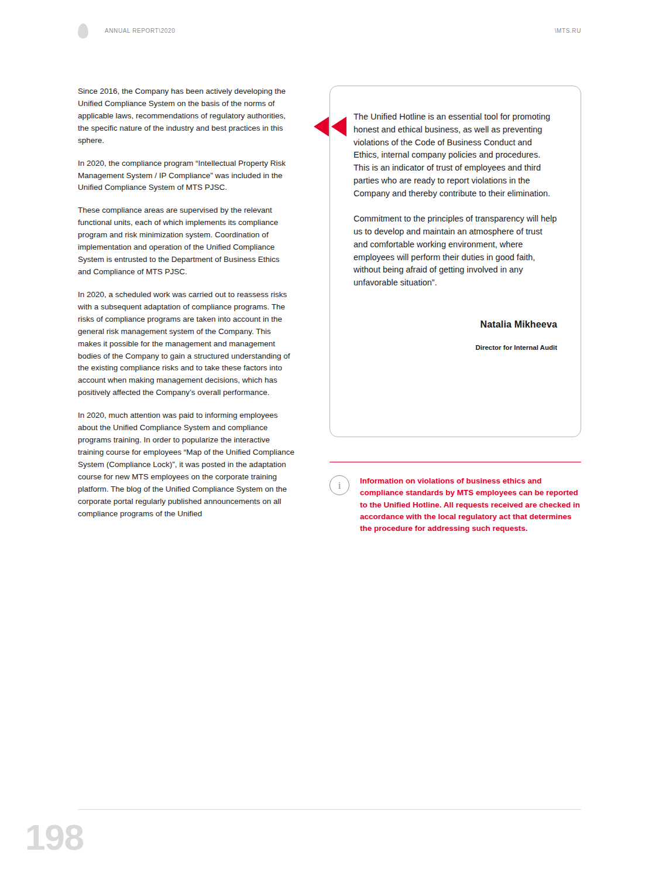Annual report\2020 \mts.ru
Since 2016, the Company has been actively developing the Unified Compliance System on the basis of the norms of applicable laws, recommendations of regulatory authorities, the specific nature of the industry and best practices in this sphere.
In 2020, the compliance program “Intellectual Property Risk Management System / IP Compliance” was included in the Unified Compliance System of MTS PJSC.
These compliance areas are supervised by the relevant functional units, each of which implements its compliance program and risk minimization system. Coordination of implementation and operation of the Unified Compliance System is entrusted to the Department of Business Ethics and Compliance of MTS PJSC.
In 2020, a scheduled work was carried out to reassess risks with a subsequent adaptation of compliance programs. The risks of compliance programs are taken into account in the general risk management system of the Company. This makes it possible for the management and management bodies of the Company to gain a structured understanding of the existing compliance risks and to take these factors into account when making management decisions, which has positively affected the Company’s overall performance.
In 2020, much attention was paid to informing employees about the Unified Compliance System and compliance programs training. In order to popularize the interactive training course for employees “Map of the Unified Compliance System (Compliance Lock)”, it was posted in the adaptation course for new MTS employees on the corporate training platform. The blog of the Unified Compliance System on the corporate portal regularly published announcements on all compliance programs of the Unified
The Unified Hotline is an essential tool for promoting honest and ethical business, as well as preventing violations of the Code of Business Conduct and Ethics, internal company policies and procedures. This is an indicator of trust of employees and third parties who are ready to report violations in the Company and thereby contribute to their elimination.
Commitment to the principles of transparency will help us to develop and maintain an atmosphere of trust and comfortable working environment, where employees will perform their duties in good faith, without being afraid of getting involved in any unfavorable situation”.
Natalia Mikheeva
Director for Internal Audit
i
Information on violations of business ethics and compliance standards by MTS employees can be reported to the Unified Hotline. All requests received are checked in accordance with the local regulatory act that determines the procedure for addressing such requests.
198